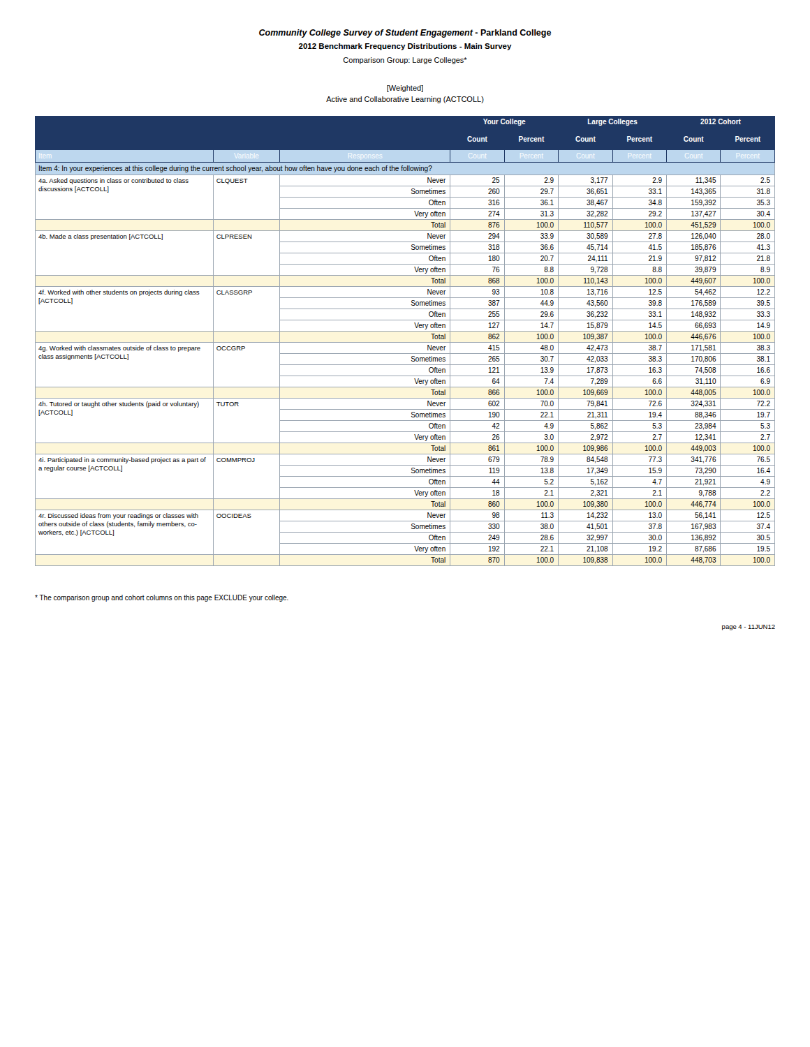Community College Survey of Student Engagement - Parkland College
2012 Benchmark Frequency Distributions - Main Survey
Comparison Group: Large Colleges*
[Weighted]
Active and Collaborative Learning (ACTCOLL)
| | | | Your College | Large Colleges | 2012 Cohort |
| --- | --- | --- | --- | --- | --- |
| Count | Percent | Count | Percent | Count | Percent |
| Item | Variable | Responses | Count | Percent | Count | Percent | Count | Percent |
| Item 4: In your experiences at this college during the current school year, about how often have you done each of the following? |
| 4a. Asked questions in class or contributed to class discussions [ACTCOLL] | CLQUEST | Never | 25 | 2.9 | 3,177 | 2.9 | 11,345 | 2.5 |
| Sometimes | 260 | 29.7 | 36,651 | 33.1 | 143,365 | 31.8 |
| Often | 316 | 36.1 | 38,467 | 34.8 | 159,392 | 35.3 |
| Very often | 274 | 31.3 | 32,282 | 29.2 | 137,427 | 30.4 |
| | | Total | 876 | 100.0 | 110,577 | 100.0 | 451,529 | 100.0 |
| 4b. Made a class presentation [ACTCOLL] | CLPRESEN | Never | 294 | 33.9 | 30,589 | 27.8 | 126,040 | 28.0 |
| Sometimes | 318 | 36.6 | 45,714 | 41.5 | 185,876 | 41.3 |
| Often | 180 | 20.7 | 24,111 | 21.9 | 97,812 | 21.8 |
| Very often | 76 | 8.8 | 9,728 | 8.8 | 39,879 | 8.9 |
| | | Total | 868 | 100.0 | 110,143 | 100.0 | 449,607 | 100.0 |
| 4f. Worked with other students on projects during class [ACTCOLL] | CLASSGRP | Never | 93 | 10.8 | 13,716 | 12.5 | 54,462 | 12.2 |
| Sometimes | 387 | 44.9 | 43,560 | 39.8 | 176,589 | 39.5 |
| Often | 255 | 29.6 | 36,232 | 33.1 | 148,932 | 33.3 |
| Very often | 127 | 14.7 | 15,879 | 14.5 | 66,693 | 14.9 |
| | | Total | 862 | 100.0 | 109,387 | 100.0 | 446,676 | 100.0 |
| 4g. Worked with classmates outside of class to prepare class assignments [ACTCOLL] | OCCGRP | Never | 415 | 48.0 | 42,473 | 38.7 | 171,581 | 38.3 |
| Sometimes | 265 | 30.7 | 42,033 | 38.3 | 170,806 | 38.1 |
| Often | 121 | 13.9 | 17,873 | 16.3 | 74,508 | 16.6 |
| Very often | 64 | 7.4 | 7,289 | 6.6 | 31,110 | 6.9 |
| | | Total | 866 | 100.0 | 109,669 | 100.0 | 448,005 | 100.0 |
| 4h. Tutored or taught other students (paid or voluntary) [ACTCOLL] | TUTOR | Never | 602 | 70.0 | 79,841 | 72.6 | 324,331 | 72.2 |
| Sometimes | 190 | 22.1 | 21,311 | 19.4 | 88,346 | 19.7 |
| Often | 42 | 4.9 | 5,862 | 5.3 | 23,984 | 5.3 |
| Very often | 26 | 3.0 | 2,972 | 2.7 | 12,341 | 2.7 |
| | | Total | 861 | 100.0 | 109,986 | 100.0 | 449,003 | 100.0 |
| 4i. Participated in a community-based project as a part of a regular course [ACTCOLL] | COMMPROJ | Never | 679 | 78.9 | 84,548 | 77.3 | 341,776 | 76.5 |
| Sometimes | 119 | 13.8 | 17,349 | 15.9 | 73,290 | 16.4 |
| Often | 44 | 5.2 | 5,162 | 4.7 | 21,921 | 4.9 |
| Very often | 18 | 2.1 | 2,321 | 2.1 | 9,788 | 2.2 |
| | | Total | 860 | 100.0 | 109,380 | 100.0 | 446,774 | 100.0 |
| 4r. Discussed ideas from your readings or classes with others outside of class (students, family members, co-workers, etc.) [ACTCOLL] | OOCIDEAS | Never | 98 | 11.3 | 14,232 | 13.0 | 56,141 | 12.5 |
| Sometimes | 330 | 38.0 | 41,501 | 37.8 | 167,983 | 37.4 |
| Often | 249 | 28.6 | 32,997 | 30.0 | 136,892 | 30.5 |
| Very often | 192 | 22.1 | 21,108 | 19.2 | 87,686 | 19.5 |
| | | Total | 870 | 100.0 | 109,838 | 100.0 | 448,703 | 100.0 |
* The comparison group and cohort columns on this page EXCLUDE your college.
page 4 - 11JUN12